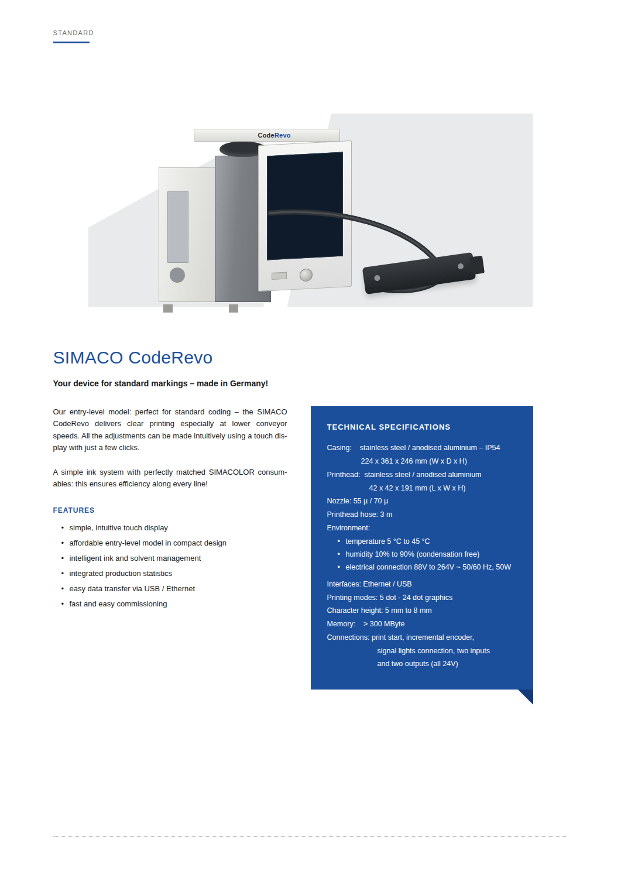Standard
CodeRevo
SIMACO CodeRevo
Your device for standard markings – made in Germany!
Our entry-level model: perfect for standard coding – the SIMACO CodeRevo delivers clear printing especially at lower conveyor speeds. All the adjustments can be made intuitively using a touch display with just a few clicks.
A simple ink system with perfectly matched SIMACOLOR consumables: this ensures efficiency along every line!
Features
simple, intuitive touch display
affordable entry-level model in compact design
intelligent ink and solvent management
integrated production statistics
easy data transfer via USB / Ethernet
fast and easy commissioning
Technical Specifications
Casing: stainless steel / anodised aluminium – IP54
224 x 361 x 246 mm (W x D x H)
Printhead: stainless steel / anodised aluminium
42 x 42 x 191 mm (L x W x H)
Nozzle: 55 µ / 70 µ
Printhead hose: 3 m
Environment:
temperature 5 °C to 45 °C
humidity 10% to 90% (condensation free)
electrical connection 88V to 264V ~ 50/60 Hz, 50W
Interfaces: Ethernet / USB
Printing modes: 5 dot - 24 dot graphics
Character height: 5 mm to 8 mm
Memory: > 300 MByte
Connections: print start, incremental encoder,
signal lights connection, two inputs
and two outputs (all 24V)